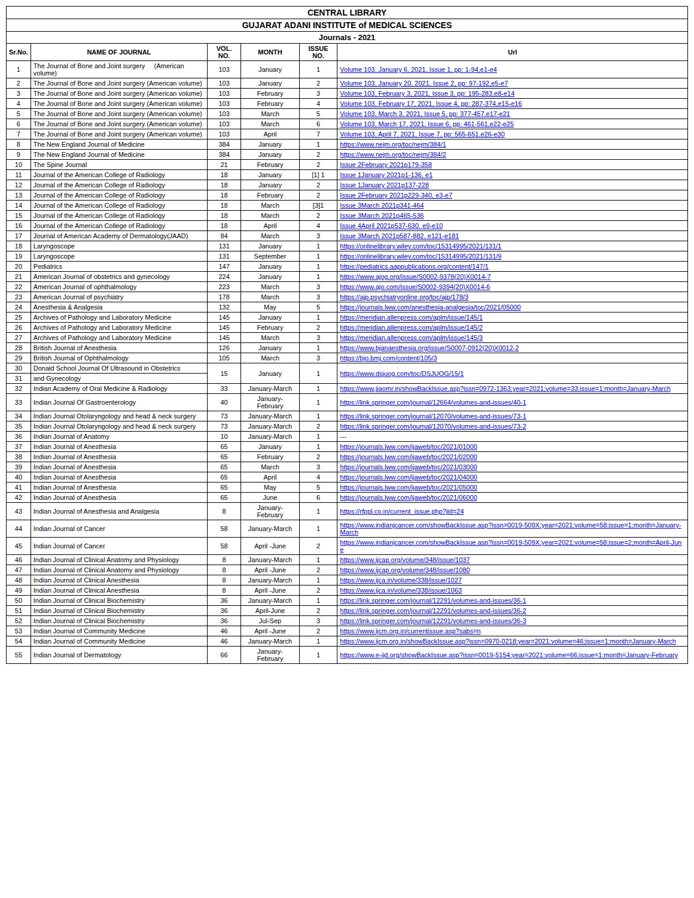| CENTRAL LIBRARY |
| GUJARAT ADANI INSTITUTE of MEDICAL SCIENCES |
| Journals - 2021 |
| Sr.No. | NAME OF JOURNAL | VOL. NO. | MONTH | ISSUE NO. | Url |
| 1 | The Journal of Bone and Joint surgery (American volume) | 103 | January | 1 | Volume 103, January 6, 2021, Issue 1, pp: 1-94,e1-e4 |
| 2 | The Journal of Bone and Joint surgery (American volume) | 103 | January | 2 | Volume 103, January 20, 2021, Issue 2, pp: 97-192,e5-e7 |
| 3 | The Journal of Bone and Joint surgery (American volume) | 103 | February | 3 | Volume 103, February 3, 2021, Issue 3, pp: 195-283,e8-e14 |
| 4 | The Journal of Bone and Joint surgery (American volume) | 103 | February | 4 | Volume 103, February 17, 2021, Issue 4, pp: 287-374,e15-e16 |
| 5 | The Journal of Bone and Joint surgery (American volume) | 103 | March | 5 | Volume 103, March 3, 2021, Issue 5, pp: 377-457,e17-e21 |
| 6 | The Journal of Bone and Joint surgery (American volume) | 103 | March | 6 | Volume 103, March 17, 2021, Issue 6, pp: 461-561,e22-e25 |
| 7 | The Journal of Bone and Joint surgery (American volume) | 103 | April | 7 | Volume 103, April 7, 2021, Issue 7, pp: 565-651,e26-e30 |
| 8 | The New England Journal of Medicine | 384 | January | 1 | https://www.nejm.org/toc/nejm/384/1 |
| 9 | The New England Journal of Medicine | 384 | January | 2 | https://www.nejm.org/toc/nejm/384/2 |
| 10 | The Spine Journal | 21 | February | 2 | Issue 2February 2021p179-358 |
| 11 | Journal of the American College of Radiology | 18 | January | [1] 1 | Issue 1January 2021p1-136, e1 |
| 12 | Journal of the American College of Radiology | 18 | January | 2 | Issue 1January 2021p137-228 |
| 13 | Journal of the American College of Radiology | 18 | February | 2 | Issue 2February 2021p229-340, e3-e7 |
| 14 | Journal of the American College of Radiology | 18 | March | [3]1 | Issue 3March 2021p341-464 |
| 15 | Journal of the American College of Radiology | 18 | March | 2 | Issue 3March 2021p465-536 |
| 16 | Journal of the American College of Radiology | 18 | April | 4 | Issue 4April 2021p537-630, e9-e10 |
| 17 | Journal of American Academy of Dermatology(JAAD) | 84 | March | 3 | Issue 3March 2021p587-882, e121-e181 |
| 18 | Laryngoscope | 131 | January | 1 | https://onlinelibrary.wiley.com/toc/15314995/2021/131/1 |
| 19 | Laryngoscope | 131 | September | 1 | https://onlinelibrary.wiley.com/toc/15314995/2021/131/9 |
| 20 | Pediatrics | 147 | January | 1 | https://pediatrics.aappublications.org/content/147/1 |
| 21 | American Journal of obstetrics and gynecology | 224 | January | 1 | https://www.ajog.org/issue/S0002-9378(20)X0014-7 |
| 22 | American Journal of ophthalmology | 223 | March | 3 | https://www.ajo.com/issue/S0002-9394(20)X0014-6 |
| 23 | American Journal of psychiatry | 178 | March | 3 | https://ajp.psychiatryonline.org/toc/ajp/178/3 |
| 24 | Anesthesia & Analgesia | 132 | May | 5 | https://journals.lww.com/anesthesia-analgesia/toc/2021/05000 |
| 25 | Archives of Pathology and Laboratory Medicine | 145 | January | 1 | https://meridian.allenpress.com/aplm/issue/145/1 |
| 26 | Archives of Pathology and Laboratory Medicine | 145 | February | 2 | https://meridian.allenpress.com/aplm/issue/145/2 |
| 27 | Archives of Pathology and Laboratory Medicine | 145 | March | 3 | https://meridian.allenpress.com/aplm/issue/145/3 |
| 28 | British Journal of Anesthesia | 126 | January | 1 | https://www.bjanaesthesia.org/issue/S0007-0912(20)X0012-2 |
| 29 | British Journal of Ophthalmology | 105 | March | 3 | https://bjo.bmj.com/content/105/3 |
| 30 | Donald School Journal Of Ultrasound in Obstetrics | 15 | January | 1 | https://www.dsjuog.com/toc/DSJUOG/15/1 |
| 31 | and Gynecology |
| 32 | Indian Academy of Oral Medicine & Radiology | 33 | January-March | 1 | https://www.jiaomr.in/showBackIssue.asp?issn=0972-1363;year=2021;volume=33;issue=1;month=January-March |
| 33 | Indian Journal Of Gastroenterology | 40 | January- February | 1 | https://link.springer.com/journal/12664/volumes-and-issues/40-1 |
| 34 | Indian Journal Otolaryngology and head & neck surgery | 73 | January-March | 1 | https://link.springer.com/journal/12070/volumes-and-issues/73-1 |
| 35 | Indian Journal Otolaryngology and head & neck surgery | 73 | January-March | 2 | https://link.springer.com/journal/12070/volumes-and-issues/73-2 |
| 36 | Indian Journal of Anatomy | 10 | January-March | 1 | --- |
| 37 | Indian Journal of Anesthesia | 65 | January | 1 | https://journals.lww.com/ijaweb/toc/2021/01000 |
| 38 | Indian Journal of Anesthesia | 65 | February | 2 | https://journals.lww.com/ijaweb/toc/2021/02000 |
| 39 | Indian Journal of Anesthesia | 65 | March | 3 | https://journals.lww.com/ijaweb/toc/2021/03000 |
| 40 | Indian Journal of Anesthesia | 65 | April | 4 | https://journals.lww.com/ijaweb/toc/2021/04000 |
| 41 | Indian Journal of Anesthesia | 65 | May | 5 | https://journals.lww.com/ijaweb/toc/2021/05000 |
| 42 | Indian Journal of Anesthesia | 65 | June | 6 | https://journals.lww.com/ijaweb/toc/2021/06000 |
| 43 | Indian Journal of Anesthesia and Analgesia | 8 | January- February | 1 | https://rfppl.co.in/current_issue.php?jid=24 |
| 44 | Indian Journal of Cancer | 58 | January-March | 1 | https://www.indianjcancer.com/showBackIssue.asp?issn=0019-509X;year=2021;volume=58;issue=1;month=January-March |
| 45 | Indian Journal of Cancer | 58 | April -June | 2 | https://www.indianjcancer.com/showBackIssue.asp?issn=0019-509X;year=2021;volume=58;issue=2;month=April-June |
| 46 | Indian Journal of Clinical Anatomy and Physiology | 8 | January-March | 1 | https://www.ijcap.org/volume/348/issue/1037 |
| 47 | Indian Journal of Clinical Anatomy and Physiology | 8 | April -June | 2 | https://www.ijcap.org/volume/348/issue/1080 |
| 48 | Indian Journal of Clinical Anesthesia | 8 | January-March | 1 | https://www.ijca.in/volume/338/issue/1027 |
| 49 | Indian Journal of Clinical Anesthesia | 8 | April -June | 2 | https://www.ijca.in/volume/338/issue/1063 |
| 50 | Indian Journal of Clinical Biochemistry | 36 | January-March | 1 | https://link.springer.com/journal/12291/volumes-and-issues/36-1 |
| 51 | Indian Journal of Clinical Biochemistry | 36 | April-June | 2 | https://link.springer.com/journal/12291/volumes-and-issues/36-2 |
| 52 | Indian Journal of Clinical Biochemistry | 36 | Jul-Sep | 3 | https://link.springer.com/journal/12291/volumes-and-issues/36-3 |
| 53 | Indian Journal of Community Medicine | 46 | April -June | 2 | https://www.ijcm.org.in/currentissue.asp?sabs=n |
| 54 | Indian Journal of Community Medicine | 46 | January-March | 1 | https://www.ijcm.org.in/showBackIssue.asp?issn=0970-0218;year=2021;volume=46;issue=1;month=January-March |
| 55 | Indian Journal of Dermatology | 66 | January- February | 1 | https://www.e-ijd.org/showBackIssue.asp?issn=0019-5154;year=2021;volume=66;issue=1;month=January-February |